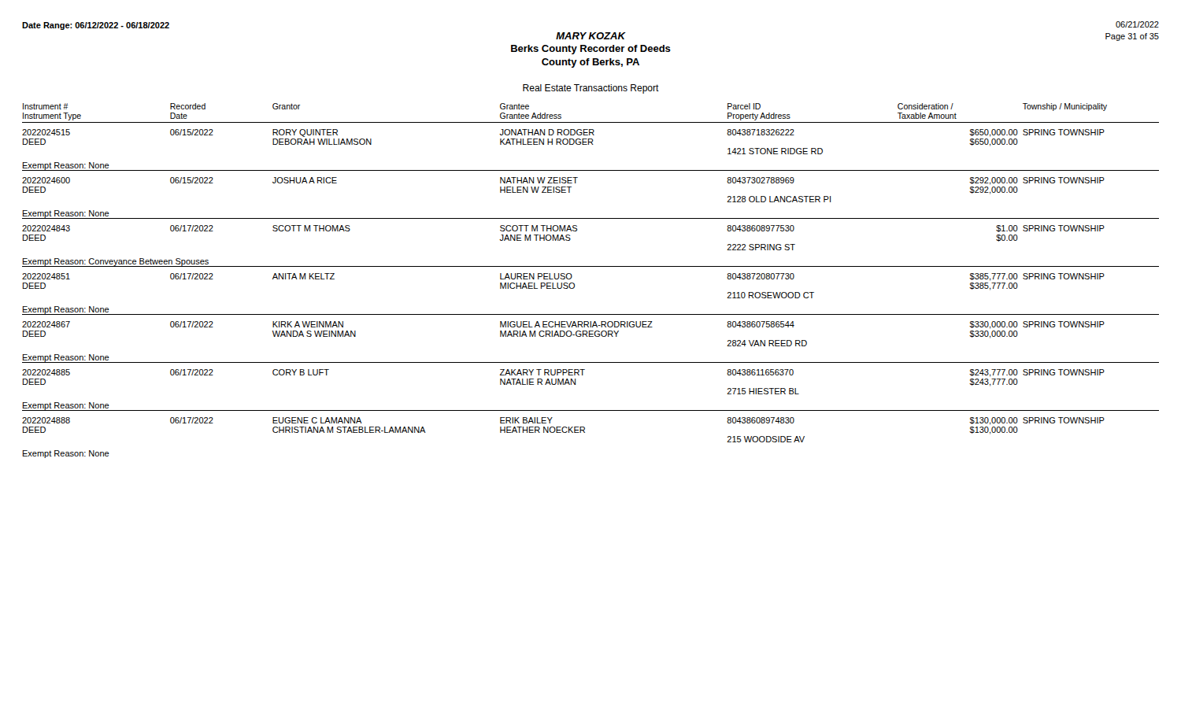Date Range: 06/12/2022 - 06/18/2022
MARY KOZAK
Berks County Recorder of Deeds
County of Berks, PA
06/21/2022
Page 31 of 35
Real Estate Transactions Report
| Instrument # Instrument Type | Recorded Date | Grantor | Grantee Grantee Address | Parcel ID Property Address | Consideration / Taxable Amount | Township / Municipality |
| --- | --- | --- | --- | --- | --- | --- |
| 2022024515 DEED | 06/15/2022 | RORY QUINTER DEBORAH WILLIAMSON | JONATHAN D RODGER KATHLEEN H RODGER | 80438718326222 1421 STONE RIDGE RD | $650,000.00 $650,000.00 | SPRING TOWNSHIP |
| Exempt Reason: None |
| 2022024600 DEED | 06/15/2022 | JOSHUA A RICE | NATHAN W ZEISET HELEN W ZEISET | 80437302788969 2128 OLD LANCASTER PI | $292,000.00 $292,000.00 | SPRING TOWNSHIP |
| Exempt Reason: None |
| 2022024843 DEED | 06/17/2022 | SCOTT M THOMAS | SCOTT M THOMAS JANE M THOMAS | 80438608977530 2222 SPRING ST | $1.00 $0.00 | SPRING TOWNSHIP |
| Exempt Reason: Conveyance Between Spouses |
| 2022024851 DEED | 06/17/2022 | ANITA M KELTZ | LAUREN PELUSO MICHAEL PELUSO | 80438720807730 2110 ROSEWOOD CT | $385,777.00 $385,777.00 | SPRING TOWNSHIP |
| Exempt Reason: None |
| 2022024867 DEED | 06/17/2022 | KIRK A WEINMAN WANDA S WEINMAN | MIGUEL A ECHEVARRIA-RODRIGUEZ MARIA M CRIADO-GREGORY | 80438607586544 2824 VAN REED RD | $330,000.00 $330,000.00 | SPRING TOWNSHIP |
| Exempt Reason: None |
| 2022024885 DEED | 06/17/2022 | CORY B LUFT | ZAKARY T RUPPERT NATALIE R AUMAN | 80438611656370 2715 HIESTER BL | $243,777.00 $243,777.00 | SPRING TOWNSHIP |
| Exempt Reason: None |
| 2022024888 DEED | 06/17/2022 | EUGENE C LAMANNA CHRISTIANA M STAEBLER-LAMANNA | ERIK BAILEY HEATHER NOECKER | 80438608974830 215 WOODSIDE AV | $130,000.00 $130,000.00 | SPRING TOWNSHIP |
| Exempt Reason: None |